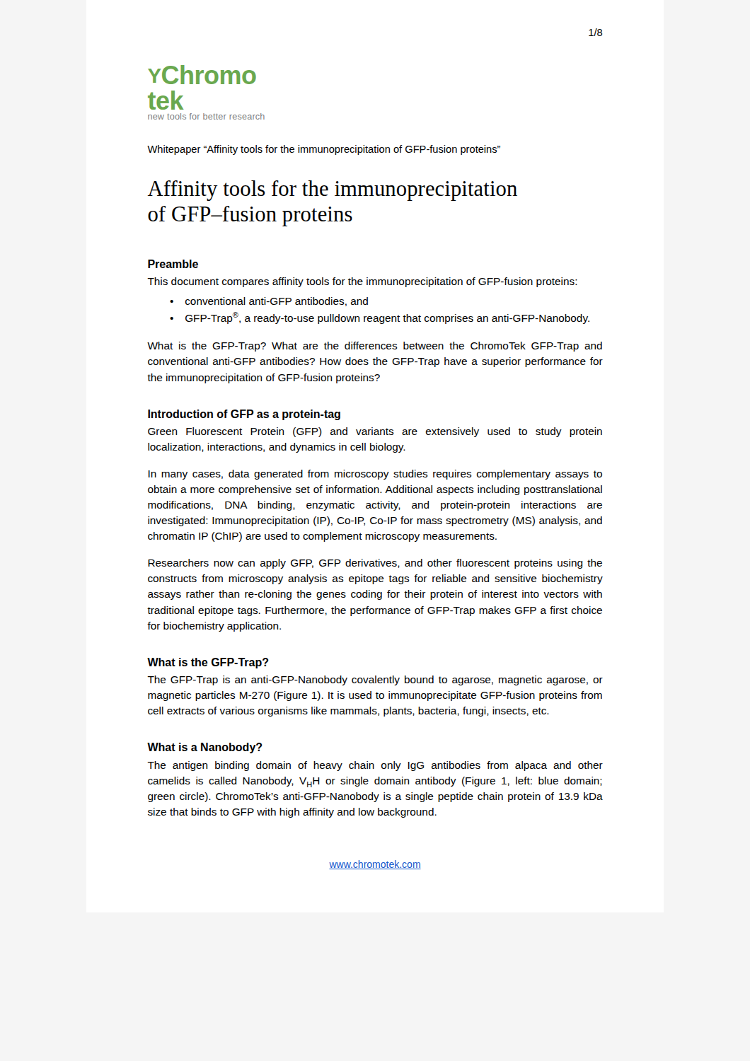1/8
YChromo
tek
new tools for better research
Whitepaper “Affinity tools for the immunoprecipitation of GFP-fusion proteins”
Affinity tools for the immunoprecipitation
of GFP–fusion proteins
Preamble
This document compares affinity tools for the immunoprecipitation of GFP-fusion proteins:
conventional anti-GFP antibodies, and
GFP-Trap®, a ready-to-use pulldown reagent that comprises an anti-GFP-Nanobody.
What is the GFP-Trap? What are the differences between the ChromoTek GFP-Trap and conventional anti-GFP antibodies? How does the GFP-Trap have a superior performance for the immunoprecipitation of GFP-fusion proteins?
Introduction of GFP as a protein-tag
Green Fluorescent Protein (GFP) and variants are extensively used to study protein localization, interactions, and dynamics in cell biology.
In many cases, data generated from microscopy studies requires complementary assays to obtain a more comprehensive set of information. Additional aspects including posttranslational modifications, DNA binding, enzymatic activity, and protein-protein interactions are investigated: Immunoprecipitation (IP), Co-IP, Co-IP for mass spectrometry (MS) analysis, and chromatin IP (ChIP) are used to complement microscopy measurements.
Researchers now can apply GFP, GFP derivatives, and other fluorescent proteins using the constructs from microscopy analysis as epitope tags for reliable and sensitive biochemistry assays rather than re-cloning the genes coding for their protein of interest into vectors with traditional epitope tags. Furthermore, the performance of GFP-Trap makes GFP a first choice for biochemistry application.
What is the GFP-Trap?
The GFP-Trap is an anti-GFP-Nanobody covalently bound to agarose, magnetic agarose, or magnetic particles M-270 (Figure 1). It is used to immunoprecipitate GFP-fusion proteins from cell extracts of various organisms like mammals, plants, bacteria, fungi, insects, etc.
What is a Nanobody?
The antigen binding domain of heavy chain only IgG antibodies from alpaca and other camelids is called Nanobody, VHH or single domain antibody (Figure 1, left: blue domain; green circle). ChromoTek’s anti-GFP-Nanobody is a single peptide chain protein of 13.9 kDa size that binds to GFP with high affinity and low background.
www.chromotek.com